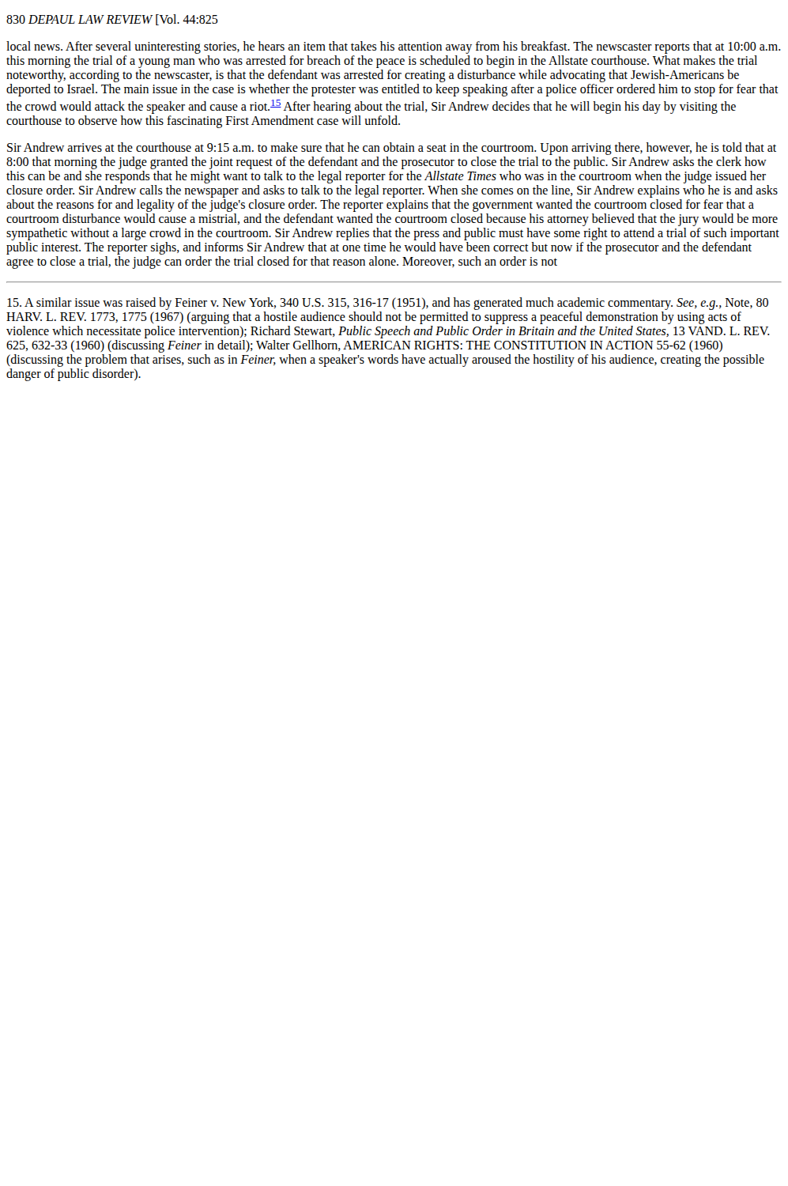830 DEPAUL LAW REVIEW [Vol. 44:825
local news. After several uninteresting stories, he hears an item that takes his attention away from his breakfast. The newscaster reports that at 10:00 a.m. this morning the trial of a young man who was arrested for breach of the peace is scheduled to begin in the Allstate courthouse. What makes the trial noteworthy, according to the newscaster, is that the defendant was arrested for creating a disturbance while advocating that Jewish-Americans be deported to Israel. The main issue in the case is whether the protester was entitled to keep speaking after a police officer ordered him to stop for fear that the crowd would attack the speaker and cause a riot.15 After hearing about the trial, Sir Andrew decides that he will begin his day by visiting the courthouse to observe how this fascinating First Amendment case will unfold.
Sir Andrew arrives at the courthouse at 9:15 a.m. to make sure that he can obtain a seat in the courtroom. Upon arriving there, however, he is told that at 8:00 that morning the judge granted the joint request of the defendant and the prosecutor to close the trial to the public. Sir Andrew asks the clerk how this can be and she responds that he might want to talk to the legal reporter for the Allstate Times who was in the courtroom when the judge issued her closure order. Sir Andrew calls the newspaper and asks to talk to the legal reporter. When she comes on the line, Sir Andrew explains who he is and asks about the reasons for and legality of the judge's closure order. The reporter explains that the government wanted the courtroom closed for fear that a courtroom disturbance would cause a mistrial, and the defendant wanted the courtroom closed because his attorney believed that the jury would be more sympathetic without a large crowd in the courtroom. Sir Andrew replies that the press and public must have some right to attend a trial of such important public interest. The reporter sighs, and informs Sir Andrew that at one time he would have been correct but now if the prosecutor and the defendant agree to close a trial, the judge can order the trial closed for that reason alone. Moreover, such an order is not
15. A similar issue was raised by Feiner v. New York, 340 U.S. 315, 316-17 (1951), and has generated much academic commentary. See, e.g., Note, 80 HARV. L. REV. 1773, 1775 (1967) (arguing that a hostile audience should not be permitted to suppress a peaceful demonstration by using acts of violence which necessitate police intervention); Richard Stewart, Public Speech and Public Order in Britain and the United States, 13 VAND. L. REV. 625, 632-33 (1960) (discussing Feiner in detail); Walter Gellhorn, AMERICAN RIGHTS: THE CONSTITUTION IN ACTION 55-62 (1960) (discussing the problem that arises, such as in Feiner, when a speaker's words have actually aroused the hostility of his audience, creating the possible danger of public disorder).